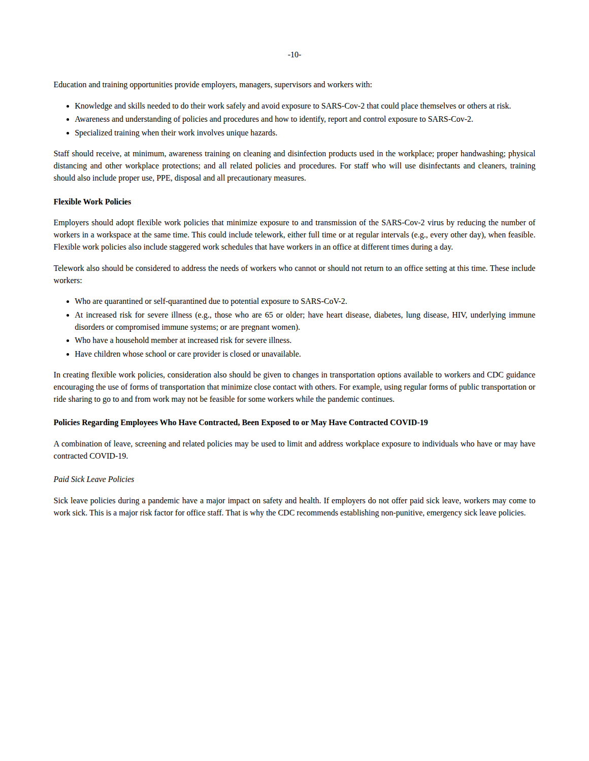-10-
Education and training opportunities provide employers, managers, supervisors and workers with:
Knowledge and skills needed to do their work safely and avoid exposure to SARS-Cov-2 that could place themselves or others at risk.
Awareness and understanding of policies and procedures and how to identify, report and control exposure to SARS-Cov-2.
Specialized training when their work involves unique hazards.
Staff should receive, at minimum, awareness training on cleaning and disinfection products used in the workplace; proper handwashing; physical distancing and other workplace protections; and all related policies and procedures. For staff who will use disinfectants and cleaners, training should also include proper use, PPE, disposal and all precautionary measures.
Flexible Work Policies
Employers should adopt flexible work policies that minimize exposure to and transmission of the SARS-Cov-2 virus by reducing the number of workers in a workspace at the same time. This could include telework, either full time or at regular intervals (e.g., every other day), when feasible. Flexible work policies also include staggered work schedules that have workers in an office at different times during a day.
Telework also should be considered to address the needs of workers who cannot or should not return to an office setting at this time. These include workers:
Who are quarantined or self-quarantined due to potential exposure to SARS-CoV-2.
At increased risk for severe illness (e.g., those who are 65 or older; have heart disease, diabetes, lung disease, HIV, underlying immune disorders or compromised immune systems; or are pregnant women).
Who have a household member at increased risk for severe illness.
Have children whose school or care provider is closed or unavailable.
In creating flexible work policies, consideration also should be given to changes in transportation options available to workers and CDC guidance encouraging the use of forms of transportation that minimize close contact with others. For example, using regular forms of public transportation or ride sharing to go to and from work may not be feasible for some workers while the pandemic continues.
Policies Regarding Employees Who Have Contracted, Been Exposed to or May Have Contracted COVID-19
A combination of leave, screening and related policies may be used to limit and address workplace exposure to individuals who have or may have contracted COVID-19.
Paid Sick Leave Policies
Sick leave policies during a pandemic have a major impact on safety and health. If employers do not offer paid sick leave, workers may come to work sick. This is a major risk factor for office staff. That is why the CDC recommends establishing non-punitive, emergency sick leave policies.